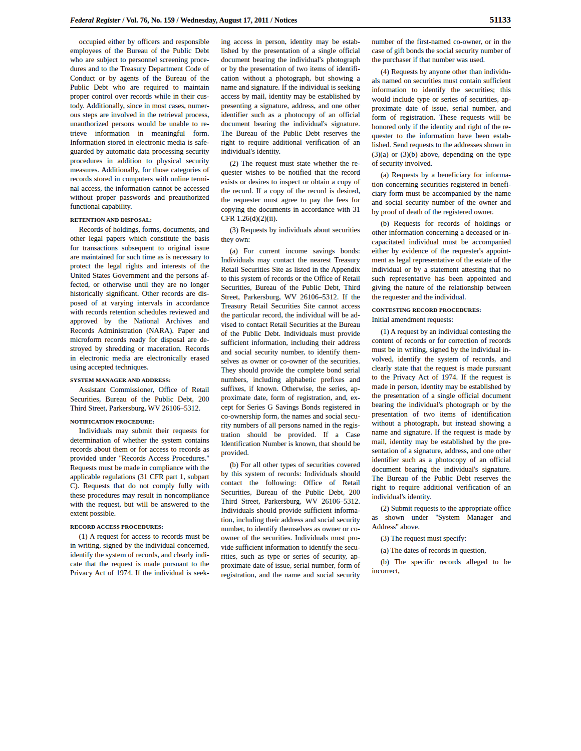Federal Register / Vol. 76, No. 159 / Wednesday, August 17, 2011 / Notices
51133
occupied either by officers and responsible employees of the Bureau of the Public Debt who are subject to personnel screening procedures and to the Treasury Department Code of Conduct or by agents of the Bureau of the Public Debt who are required to maintain proper control over records while in their custody. Additionally, since in most cases, numerous steps are involved in the retrieval process, unauthorized persons would be unable to retrieve information in meaningful form. Information stored in electronic media is safeguarded by automatic data processing security procedures in addition to physical security measures. Additionally, for those categories of records stored in computers with online terminal access, the information cannot be accessed without proper passwords and preauthorized functional capability.
Retention and disposal:
Records of holdings, forms, documents, and other legal papers which constitute the basis for transactions subsequent to original issue are maintained for such time as is necessary to protect the legal rights and interests of the United States Government and the persons affected, or otherwise until they are no longer historically significant. Other records are disposed of at varying intervals in accordance with records retention schedules reviewed and approved by the National Archives and Records Administration (NARA). Paper and microform records ready for disposal are destroyed by shredding or maceration. Records in electronic media are electronically erased using accepted techniques.
System manager and address:
Assistant Commissioner, Office of Retail Securities, Bureau of the Public Debt, 200 Third Street, Parkersburg, WV 26106–5312.
Notification procedure:
Individuals may submit their requests for determination of whether the system contains records about them or for access to records as provided under ''Records Access Procedures.'' Requests must be made in compliance with the applicable regulations (31 CFR part 1, subpart C). Requests that do not comply fully with these procedures may result in noncompliance with the request, but will be answered to the extent possible.
Record access procedures:
(1) A request for access to records must be in writing, signed by the individual concerned, identify the system of records, and clearly indicate that the request is made pursuant to the Privacy Act of 1974. If the individual is seeking access in person, identity may be established by the presentation of a single official document bearing the individual's photograph or by the presentation of two items of identification without a photograph, but showing a name and signature. If the individual is seeking access by mail, identity may be established by presenting a signature, address, and one other identifier such as a photocopy of an official document bearing the individual's signature. The Bureau of the Public Debt reserves the right to require additional verification of an individual's identity.
(2) The request must state whether the requester wishes to be notified that the record exists or desires to inspect or obtain a copy of the record. If a copy of the record is desired, the requester must agree to pay the fees for copying the documents in accordance with 31 CFR 1.26(d)(2)(ii).
(3) Requests by individuals about securities they own:
(a) For current income savings bonds: Individuals may contact the nearest Treasury Retail Securities Site as listed in the Appendix to this system of records or the Office of Retail Securities, Bureau of the Public Debt, Third Street, Parkersburg, WV 26106–5312. If the Treasury Retail Securities Site cannot access the particular record, the individual will be advised to contact Retail Securities at the Bureau of the Public Debt. Individuals must provide sufficient information, including their address and social security number, to identify themselves as owner or co-owner of the securities. They should provide the complete bond serial numbers, including alphabetic prefixes and suffixes, if known. Otherwise, the series, approximate date, form of registration, and, except for Series G Savings Bonds registered in co-ownership form, the names and social security numbers of all persons named in the registration should be provided. If a Case Identification Number is known, that should be provided.
(b) For all other types of securities covered by this system of records: Individuals should contact the following: Office of Retail Securities, Bureau of the Public Debt, 200 Third Street, Parkersburg, WV 26106–5312. Individuals should provide sufficient information, including their address and social security number, to identify themselves as owner or co-owner of the securities. Individuals must provide sufficient information to identify the securities, such as type or series of security, approximate date of issue, serial number, form of registration, and the name and social security number of the first-named co-owner, or in the case of gift bonds the social security number of the purchaser if that number was used.
(4) Requests by anyone other than individuals named on securities must contain sufficient information to identify the securities; this would include type or series of securities, approximate date of issue, serial number, and form of registration. These requests will be honored only if the identity and right of the requester to the information have been established. Send requests to the addresses shown in (3)(a) or (3)(b) above, depending on the type of security involved.
(a) Requests by a beneficiary for information concerning securities registered in beneficiary form must be accompanied by the name and social security number of the owner and by proof of death of the registered owner.
(b) Requests for records of holdings or other information concerning a deceased or incapacitated individual must be accompanied either by evidence of the requester's appointment as legal representative of the estate of the individual or by a statement attesting that no such representative has been appointed and giving the nature of the relationship between the requester and the individual.
Contesting record procedures:
Initial amendment requests:
(1) A request by an individual contesting the content of records or for correction of records must be in writing, signed by the individual involved, identify the system of records, and clearly state that the request is made pursuant to the Privacy Act of 1974. If the request is made in person, identity may be established by the presentation of a single official document bearing the individual's photograph or by the presentation of two items of identification without a photograph, but instead showing a name and signature. If the request is made by mail, identity may be established by the presentation of a signature, address, and one other identifier such as a photocopy of an official document bearing the individual's signature. The Bureau of the Public Debt reserves the right to require additional verification of an individual's identity.
(2) Submit requests to the appropriate office as shown under ''System Manager and Address'' above.
(3) The request must specify:
(a) The dates of records in question,
(b) The specific records alleged to be incorrect,